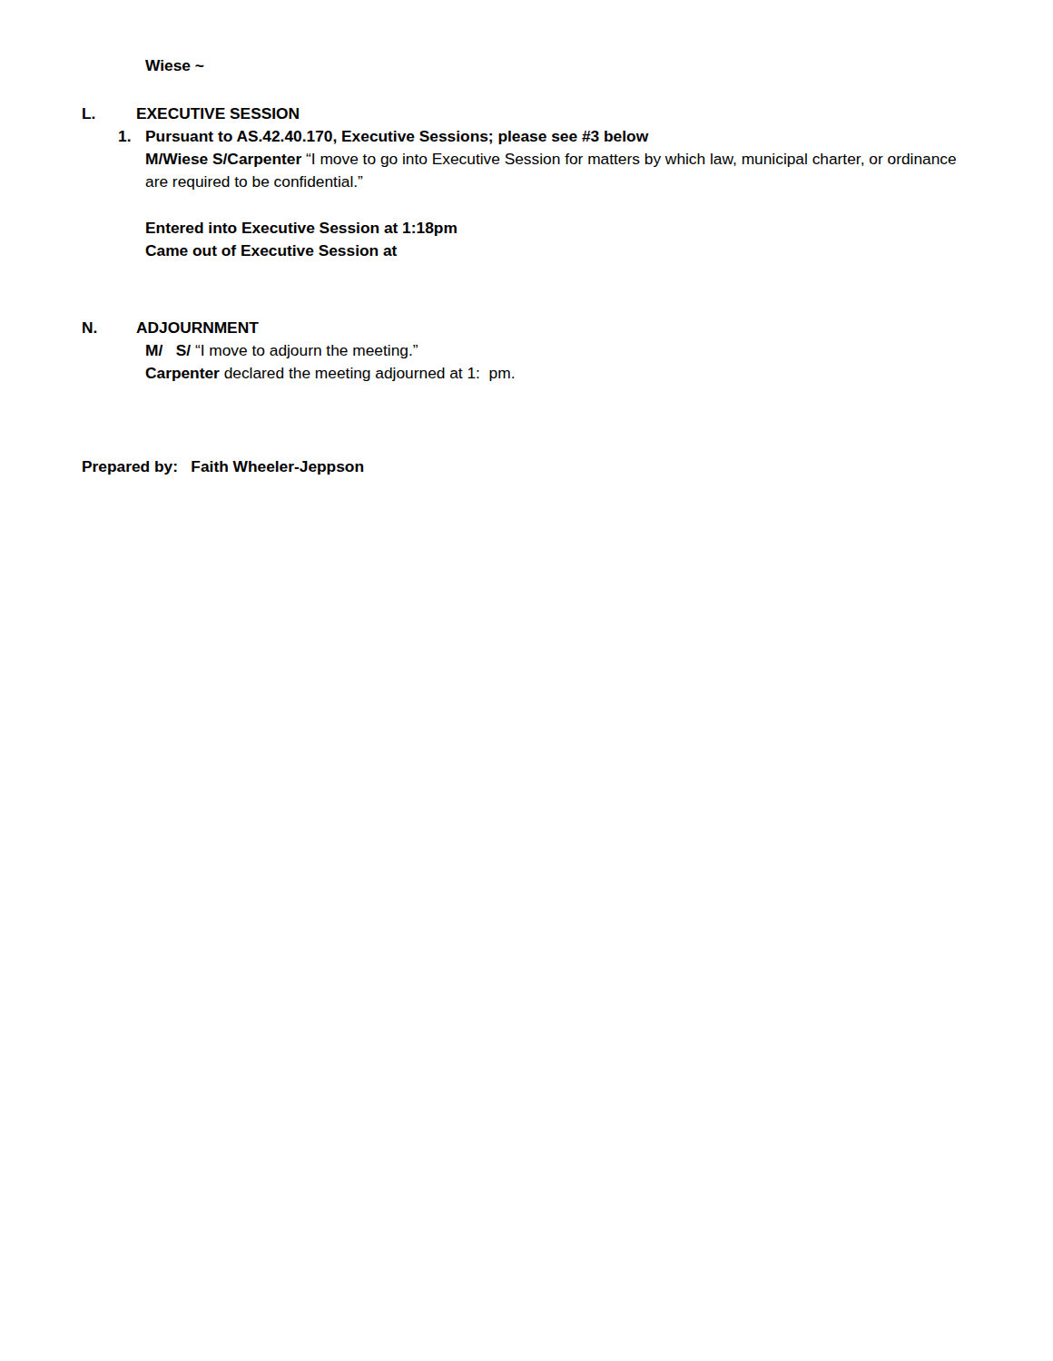Wiese ~
L. EXECUTIVE SESSION
1.
Pursuant to AS.42.40.170, Executive Sessions; please see #3 below
M/Wiese S/Carpenter “I move to go into Executive Session for matters by which law, municipal charter, or ordinance are required to be confidential.”
Entered into Executive Session at 1:18pm
Came out of Executive Session at
N. ADJOURNMENT
M/ S/ “I move to adjourn the meeting.”
Carpenter declared the meeting adjourned at 1: pm.
Prepared by: Faith Wheeler-Jeppson